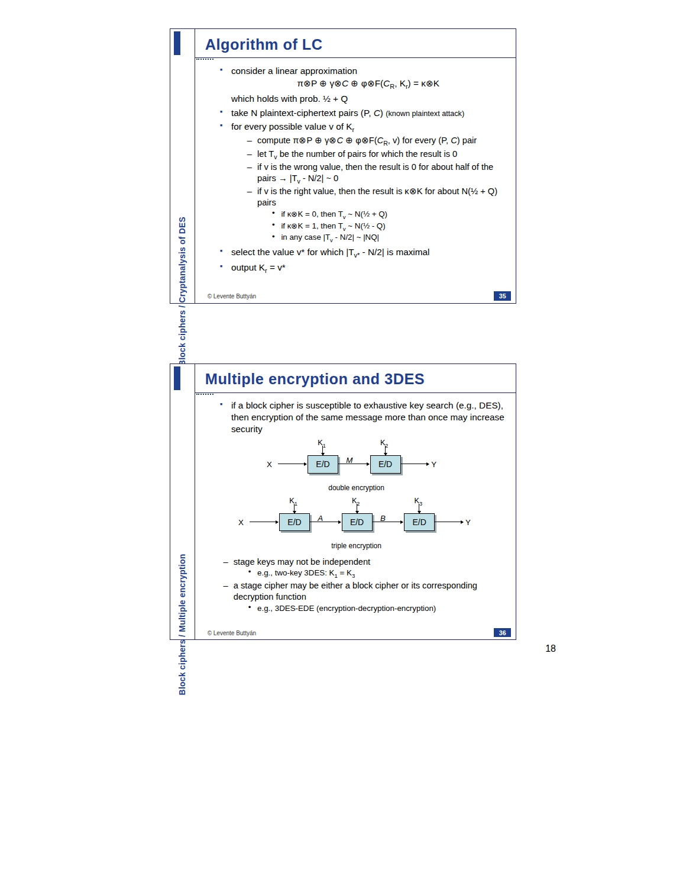Block ciphers / Cryptanalysis of DES
Algorithm of LC
consider a linear approximation
π⊗P ⊕ γ⊗C ⊕ φ⊗F(CR, Kr) = κ⊗K
which holds with prob. ½ + Q
take N plaintext-ciphertext pairs (P, C) (known plaintext attack)
for every possible value v of Kr
compute π⊗P ⊕ γ⊗C ⊕ φ⊗F(CR, v) for every (P, C) pair
let Tv be the number of pairs for which the result is 0
if v is the wrong value, then the result is 0 for about half of the pairs → |Tv - N/2| ~ 0
if v is the right value, then the result is κ⊗K for about N(½ + Q) pairs
if κ⊗K = 0, then Tv ~ N(½ + Q)
if κ⊗K = 1, then Tv ~ N(½ - Q)
in any case |Tv - N/2| ~ |NQ|
select the value v* for which |Tv* - N/2| is maximal
output Kr = v*
© Levente Buttyán
35
Block ciphers / Multiple encryption
Multiple encryption and 3DES
if a block cipher is susceptible to exhaustive key search (e.g., DES), then encryption of the same message more than once may increase security
K1
K2
X
E/D
M
E/D
Y
double encryption
K1
K2
K3
X
E/D
A
E/D
B
E/D
Y
triple encryption
stage keys may not be independent
e.g., two-key 3DES: K1 = K3
a stage cipher may be either a block cipher or its corresponding decryption function
e.g., 3DES-EDE (encryption-decryption-encryption)
© Levente Buttyán
36
18